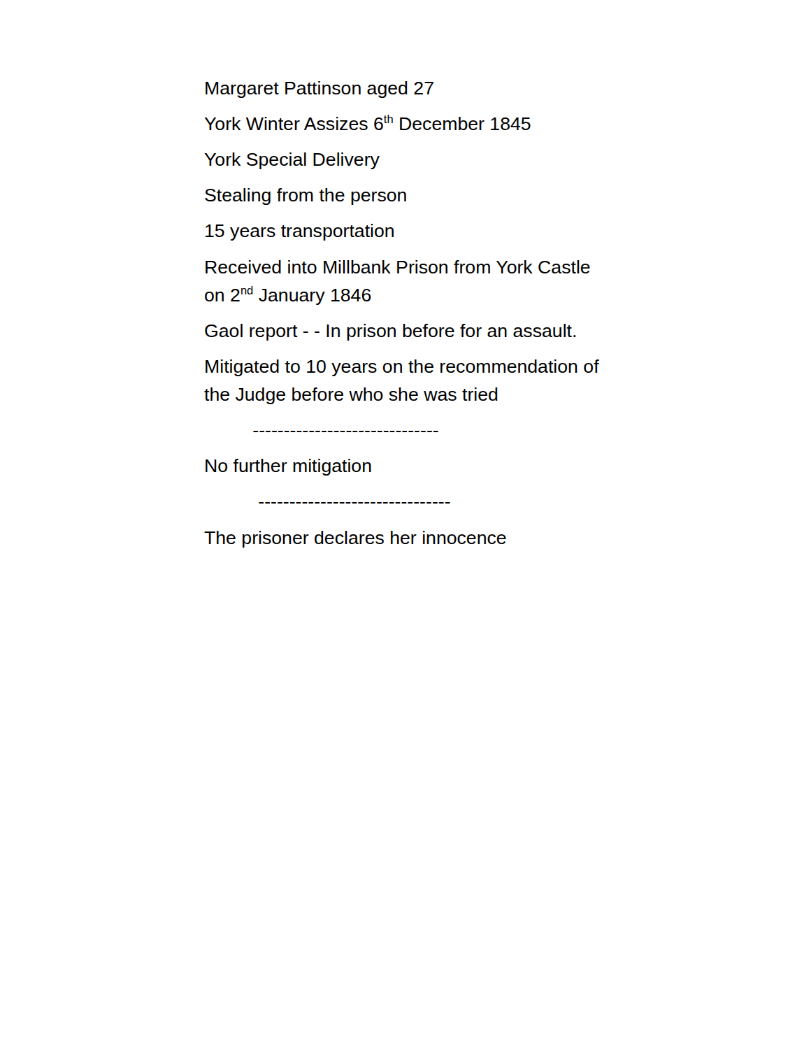Margaret Pattinson aged 27
York Winter Assizes 6th December 1845
York Special Delivery
Stealing from the person
15 years transportation
Received into Millbank Prison from York Castle on 2nd January 1846
Gaol report - - In prison before for an assault.
Mitigated to 10 years on the recommendation of the Judge before who she was tried
------------------------------
No further mitigation
-------------------------------
The prisoner declares her innocence